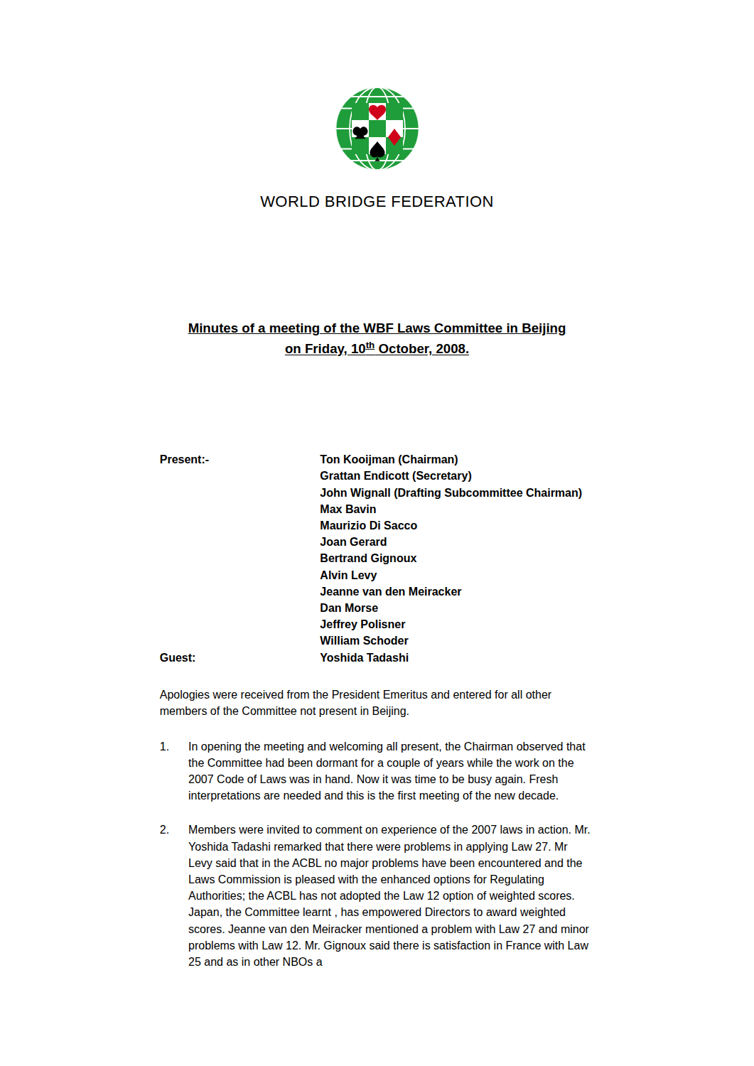WORLD BRIDGE FEDERATION
Minutes of a meeting of the WBF Laws Committee in Beijing
on Friday, 10th October, 2008.
| Present:- | Ton Kooijman (Chairman) Grattan Endicott (Secretary) John Wignall (Drafting Subcommittee Chairman) Max Bavin Maurizio Di Sacco Joan Gerard Bertrand Gignoux Alvin Levy Jeanne van den Meiracker Dan Morse Jeffrey Polisner William Schoder |
| Guest: | Yoshida Tadashi |
Apologies were received from the President Emeritus and entered for all other members of the Committee not present in Beijing.
In opening the meeting and welcoming all present, the Chairman observed that the Committee had been dormant for a couple of years while the work on the 2007 Code of Laws was in hand. Now it was time to be busy again. Fresh interpretations are needed and this is the first meeting of the new decade.
Members were invited to comment on experience of the 2007 laws in action. Mr. Yoshida Tadashi remarked that there were problems in applying Law 27. Mr Levy said that in the ACBL no major problems have been encountered and the Laws Commission is pleased with the enhanced options for Regulating Authorities; the ACBL has not adopted the Law 12 option of weighted scores. Japan, the Committee learnt , has empowered Directors to award weighted scores. Jeanne van den Meiracker mentioned a problem with Law 27 and minor problems with Law 12. Mr. Gignoux said there is satisfaction in France with Law 25 and as in other NBOs a